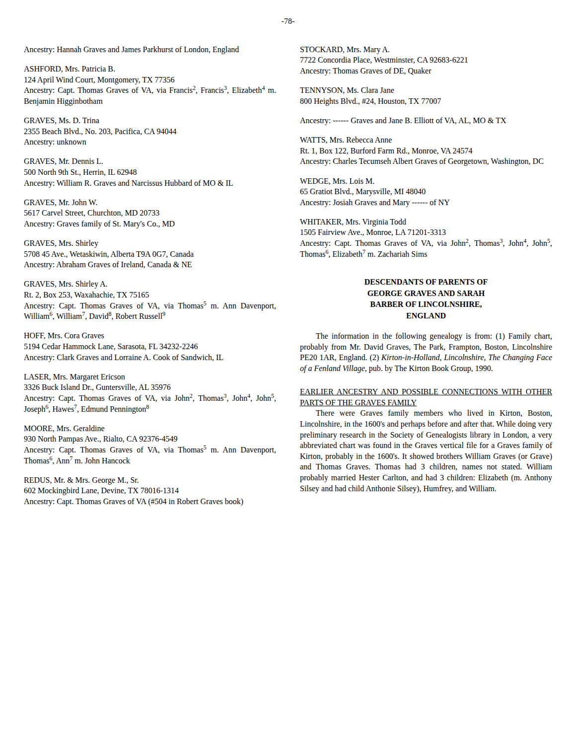-78-
Ancestry: Hannah Graves and James Parkhurst of London, England
ASHFORD, Mrs. Patricia B.
124 April Wind Court, Montgomery, TX 77356
Ancestry: Capt. Thomas Graves of VA, via Francis2, Francis3, Elizabeth4 m. Benjamin Higginbotham
GRAVES, Ms. D. Trina
2355 Beach Blvd., No. 203, Pacifica, CA 94044
Ancestry: unknown
GRAVES, Mr. Dennis L.
500 North 9th St., Herrin, IL 62948
Ancestry: William R. Graves and Narcissus Hubbard of MO & IL
GRAVES, Mr. John W.
5617 Carvel Street, Churchton, MD 20733
Ancestry: Graves family of St. Mary's Co., MD
GRAVES, Mrs. Shirley
5708 45 Ave., Wetaskiwin, Alberta T9A 0G7, Canada
Ancestry: Abraham Graves of Ireland, Canada & NE
GRAVES, Mrs. Shirley A.
Rt. 2, Box 253, Waxahachie, TX 75165
Ancestry: Capt. Thomas Graves of VA, via Thomas5 m. Ann Davenport, William6, William7, David8, Robert Russell9
HOFF, Mrs. Cora Graves
5194 Cedar Hammock Lane, Sarasota, FL 34232-2246
Ancestry: Clark Graves and Lorraine A. Cook of Sandwich, IL
LASER, Mrs. Margaret Ericson
3326 Buck Island Dr., Guntersville, AL 35976
Ancestry: Capt. Thomas Graves of VA, via John2, Thomas3, John4, John5, Joseph6, Hawes7, Edmund Pennington8
MOORE, Mrs. Geraldine
930 North Pampas Ave., Rialto, CA 92376-4549
Ancestry: Capt. Thomas Graves of VA, via Thomas5 m. Ann Davenport, Thomas6, Ann7 m. John Hancock
REDUS, Mr. & Mrs. George M., Sr.
602 Mockingbird Lane, Devine, TX 78016-1314
Ancestry: Capt. Thomas Graves of VA (#504 in Robert Graves book)
STOCKARD, Mrs. Mary A.
7722 Concordia Place, Westminster, CA 92683-6221
Ancestry: Thomas Graves of DE, Quaker
TENNYSON, Ms. Clara Jane
800 Heights Blvd., #24, Houston, TX 77007
Ancestry: ------ Graves and Jane B. Elliott of VA, AL, MO & TX
WATTS, Mrs. Rebecca Anne
Rt. 1, Box 122, Burford Farm Rd., Monroe, VA 24574
Ancestry: Charles Tecumseh Albert Graves of Georgetown, Washington, DC
WEDGE, Mrs. Lois M.
65 Gratiot Blvd., Marysville, MI 48040
Ancestry: Josiah Graves and Mary ------ of NY
WHITAKER, Mrs. Virginia Todd
1505 Fairview Ave., Monroe, LA 71201-3313
Ancestry: Capt. Thomas Graves of VA, via John2, Thomas3, John4, John5, Thomas6, Elizabeth7 m. Zachariah Sims
Descendants of Parents of
George Graves and Sarah
Barber of Lincolnshire,
England
The information in the following genealogy is from: (1) Family chart, probably from Mr. David Graves, The Park, Frampton, Boston, Lincolnshire PE20 1AR, England. (2) Kirton-in-Holland, Lincolnshire, The Changing Face of a Fenland Village, pub. by The Kirton Book Group, 1990.
Earlier Ancestry and Possible Connections with Other Parts of the Graves Family
There were Graves family members who lived in Kirton, Boston, Lincolnshire, in the 1600's and perhaps before and after that. While doing very preliminary research in the Society of Genealogists library in London, a very abbreviated chart was found in the Graves vertical file for a Graves family of Kirton, probably in the 1600's. It showed brothers William Graves (or Grave) and Thomas Graves. Thomas had 3 children, names not stated. William probably married Hester Carlton, and had 3 children: Elizabeth (m. Anthony Silsey and had child Anthonie Silsey), Humfrey, and William.